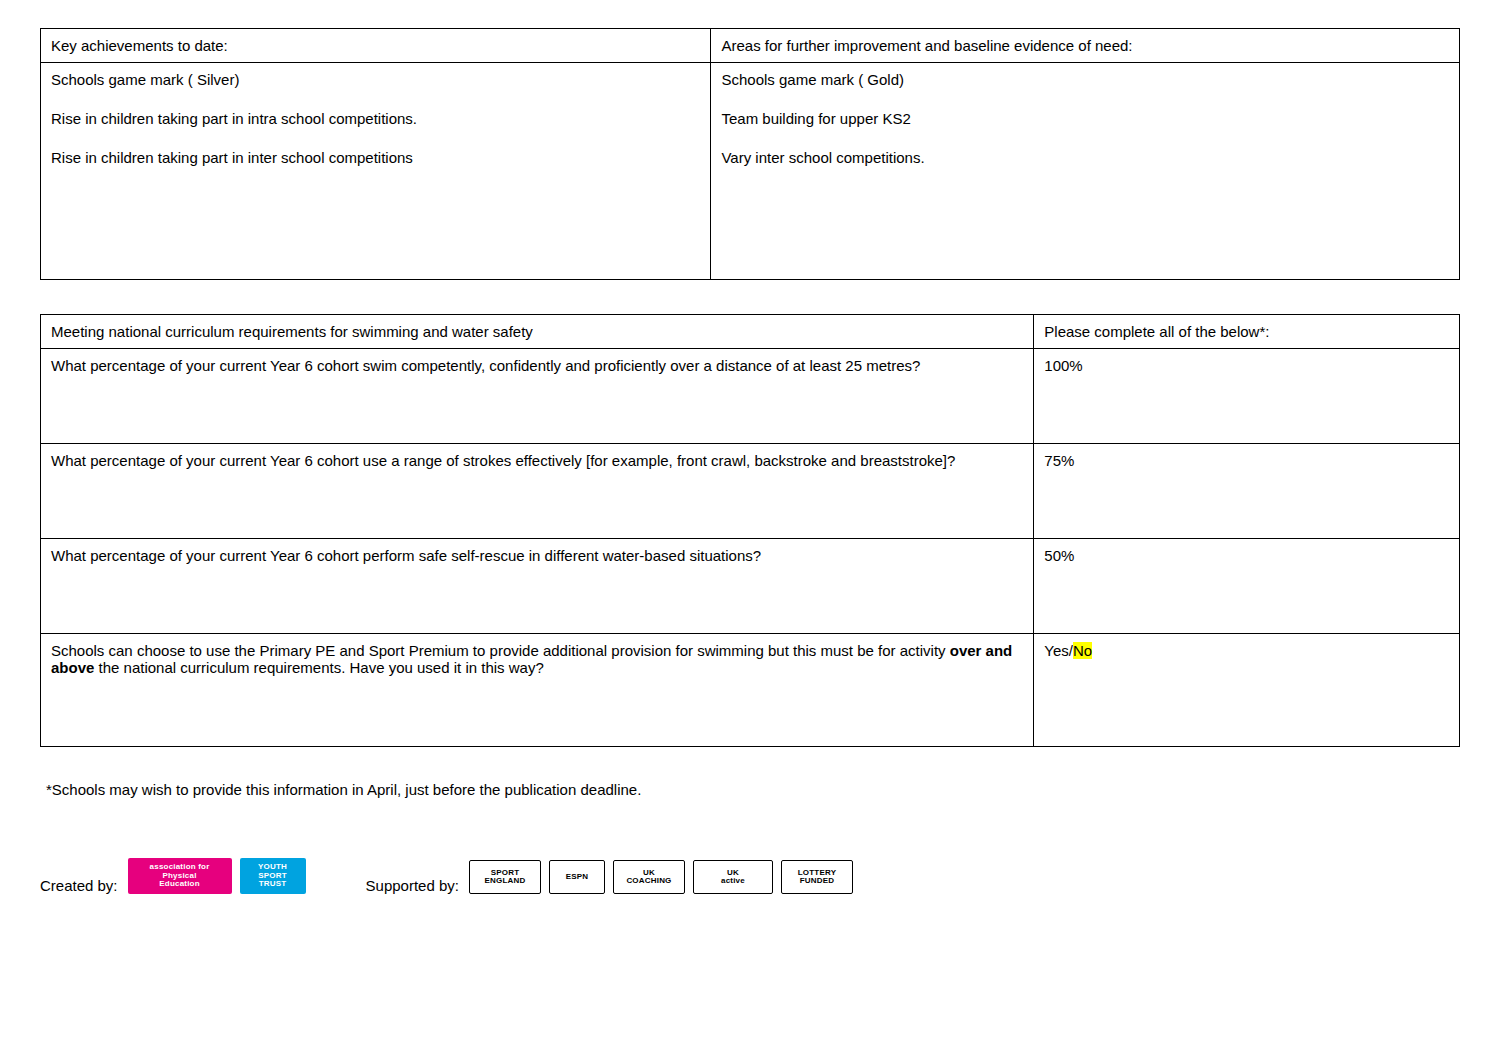| Key achievements to date: | Areas for further improvement and baseline evidence of need: |
| Schools game mark ( Silver) Rise in children taking part in intra school competitions. Rise in children taking part in inter school competitions | Schools game mark ( Gold) Team building for upper KS2 Vary inter school competitions. |
| Meeting national curriculum requirements for swimming and water safety | Please complete all of the below*: |
| What percentage of your current Year 6 cohort swim competently, confidently and proficiently over a distance of at least 25 metres? | 100% |
| What percentage of your current Year 6 cohort use a range of strokes effectively [for example, front crawl, backstroke and breaststroke]? | 75% |
| What percentage of your current Year 6 cohort perform safe self-rescue in different water-based situations? | 50% |
| Schools can choose to use the Primary PE and Sport Premium to provide additional provision for swimming but this must be for activity over and above the national curriculum requirements. Have you used it in this way? | Yes/ No |
*Schools may wish to provide this information in April, just before the publication deadline.
Created by: association for
Physical
Education YOUTH
SPORT
TRUST
Supported by: SPORT
ENGLAND ESPN UK
COACHING UK
active LOTTERY
FUNDED